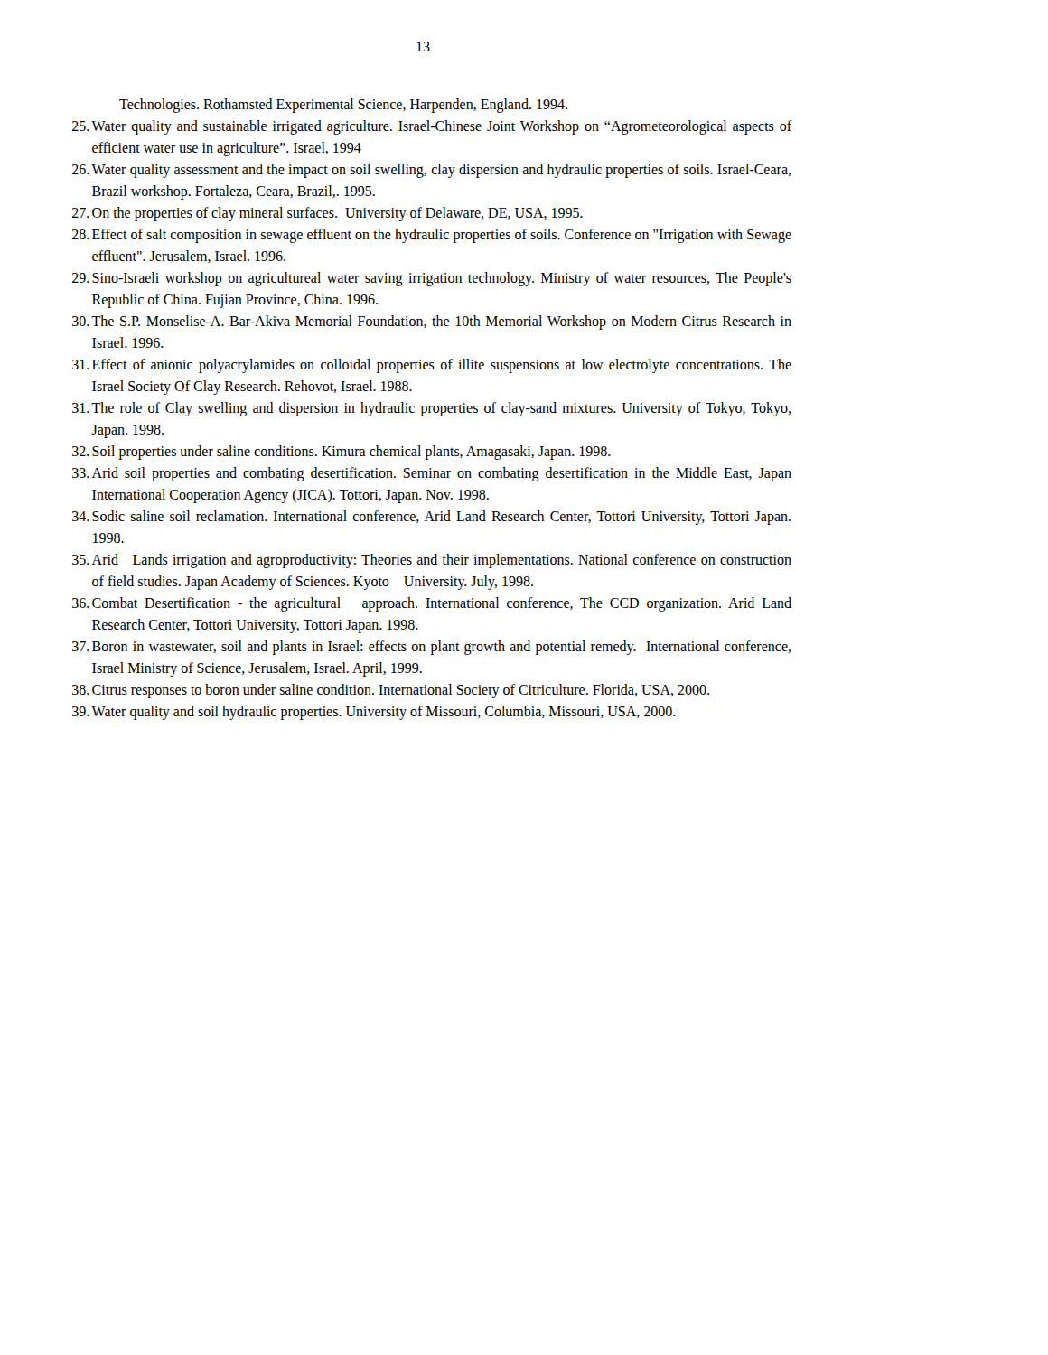13
Technologies. Rothamsted Experimental Science, Harpenden, England. 1994.
25. Water quality and sustainable irrigated agriculture. Israel-Chinese Joint Workshop on “Agrometeorological aspects of efficient water use in agriculture”. Israel, 1994
26. Water quality assessment and the impact on soil swelling, clay dispersion and hydraulic properties of soils. Israel-Ceara, Brazil workshop. Fortaleza, Ceara, Brazil,. 1995.
27. On the properties of clay mineral surfaces. University of Delaware, DE, USA, 1995.
28. Effect of salt composition in sewage effluent on the hydraulic properties of soils. Conference on "Irrigation with Sewage effluent". Jerusalem, Israel. 1996.
29. Sino-Israeli workshop on agricultureal water saving irrigation technology. Ministry of water resources, The People's Republic of China. Fujian Province, China. 1996.
30. The S.P. Monselise-A. Bar-Akiva Memorial Foundation, the 10th Memorial Workshop on Modern Citrus Research in Israel. 1996.
31. Effect of anionic polyacrylamides on colloidal properties of illite suspensions at low electrolyte concentrations. The Israel Society Of Clay Research. Rehovot, Israel. 1988.
31. The role of Clay swelling and dispersion in hydraulic properties of clay-sand mixtures. University of Tokyo, Tokyo, Japan. 1998.
32. Soil properties under saline conditions. Kimura chemical plants, Amagasaki, Japan. 1998.
33. Arid soil properties and combating desertification. Seminar on combating desertification in the Middle East, Japan International Cooperation Agency (JICA). Tottori, Japan. Nov. 1998.
34. Sodic saline soil reclamation. International conference, Arid Land Research Center, Tottori University, Tottori Japan. 1998.
35. Arid Lands irrigation and agroproductivity: Theories and their implementations. National conference on construction of field studies. Japan Academy of Sciences. Kyoto University. July, 1998.
36. Combat Desertification - the agricultural approach. International conference, The CCD organization. Arid Land Research Center, Tottori University, Tottori Japan. 1998.
37. Boron in wastewater, soil and plants in Israel: effects on plant growth and potential remedy. International conference, Israel Ministry of Science, Jerusalem, Israel. April, 1999.
38. Citrus responses to boron under saline condition. International Society of Citriculture. Florida, USA, 2000.
39. Water quality and soil hydraulic properties. University of Missouri, Columbia, Missouri, USA, 2000.